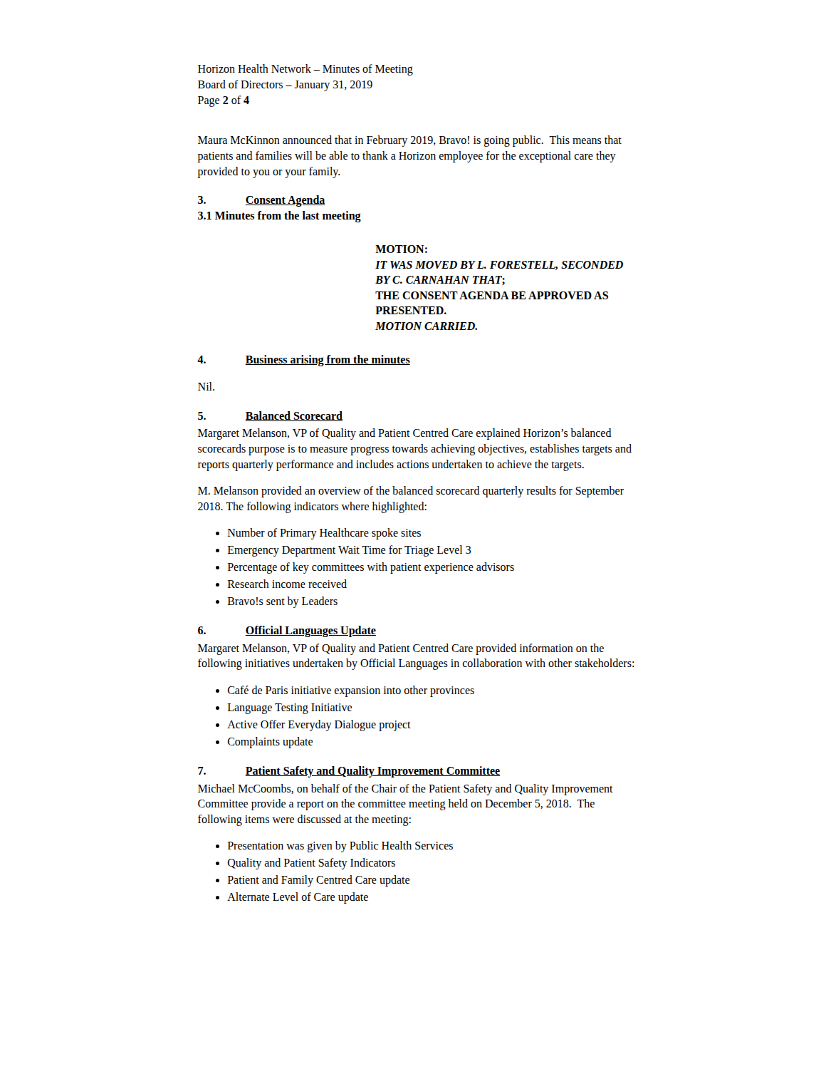Horizon Health Network – Minutes of Meeting
Board of Directors – January 31, 2019
Page 2 of 4
Maura McKinnon announced that in February 2019, Bravo! is going public. This means that patients and families will be able to thank a Horizon employee for the exceptional care they provided to you or your family.
3. Consent Agenda
3.1 Minutes from the last meeting
MOTION:
IT WAS MOVED BY L. FORESTELL, SECONDED BY C. CARNAHAN THAT;
THE CONSENT AGENDA BE APPROVED AS PRESENTED.
MOTION CARRIED.
4. Business arising from the minutes
Nil.
5. Balanced Scorecard
Margaret Melanson, VP of Quality and Patient Centred Care explained Horizon’s balanced scorecards purpose is to measure progress towards achieving objectives, establishes targets and reports quarterly performance and includes actions undertaken to achieve the targets.
M. Melanson provided an overview of the balanced scorecard quarterly results for September 2018. The following indicators where highlighted:
Number of Primary Healthcare spoke sites
Emergency Department Wait Time for Triage Level 3
Percentage of key committees with patient experience advisors
Research income received
Bravo!s sent by Leaders
6. Official Languages Update
Margaret Melanson, VP of Quality and Patient Centred Care provided information on the following initiatives undertaken by Official Languages in collaboration with other stakeholders:
Café de Paris initiative expansion into other provinces
Language Testing Initiative
Active Offer Everyday Dialogue project
Complaints update
7. Patient Safety and Quality Improvement Committee
Michael McCoombs, on behalf of the Chair of the Patient Safety and Quality Improvement Committee provide a report on the committee meeting held on December 5, 2018. The following items were discussed at the meeting:
Presentation was given by Public Health Services
Quality and Patient Safety Indicators
Patient and Family Centred Care update
Alternate Level of Care update